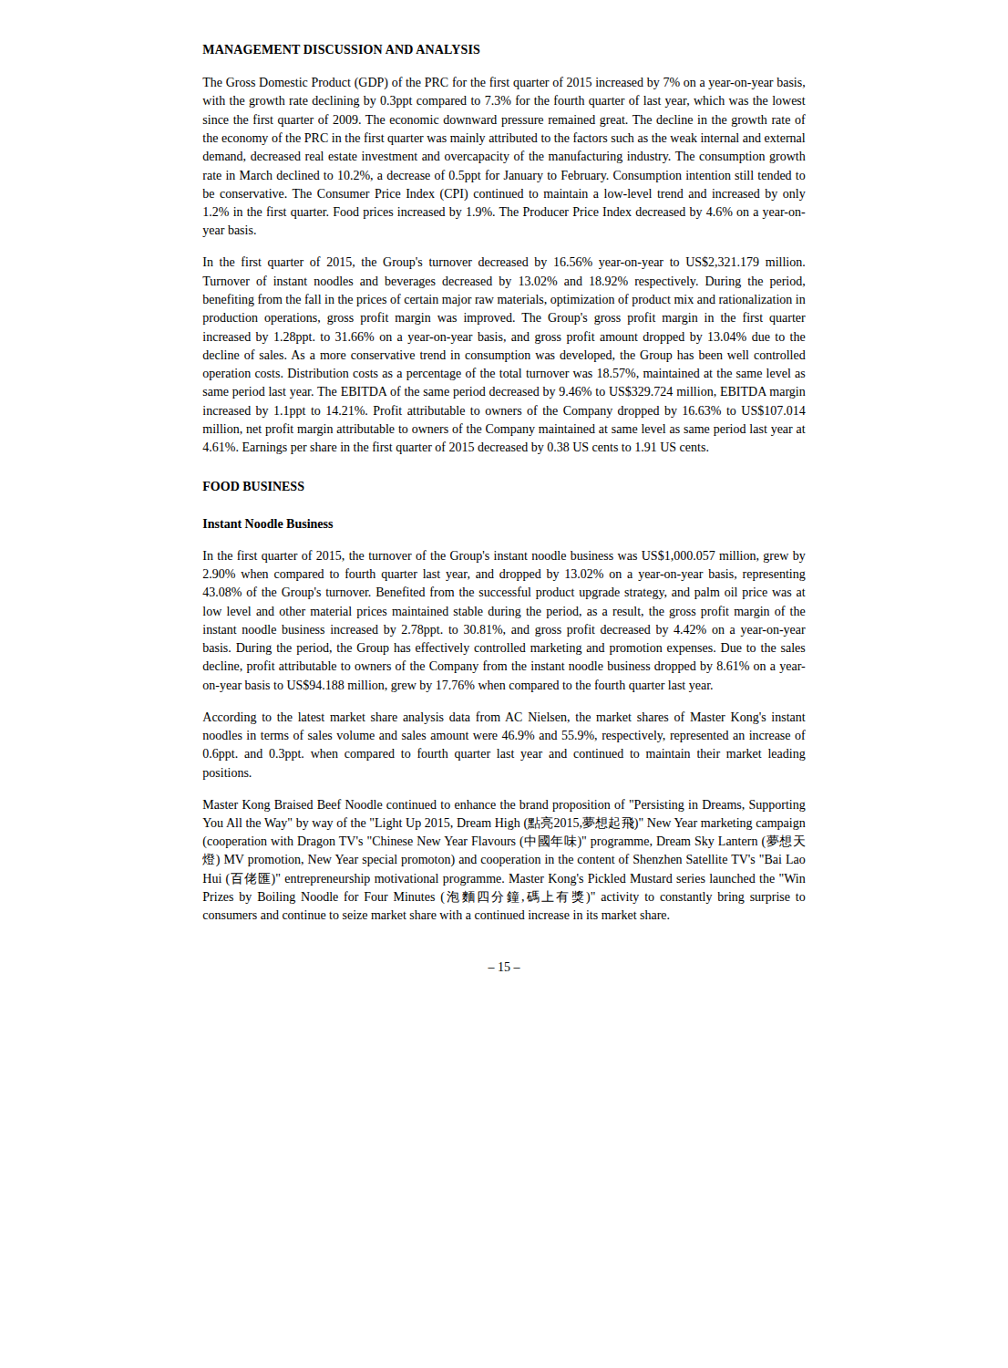MANAGEMENT DISCUSSION AND ANALYSIS
The Gross Domestic Product (GDP) of the PRC for the first quarter of 2015 increased by 7% on a year-on-year basis, with the growth rate declining by 0.3ppt compared to 7.3% for the fourth quarter of last year, which was the lowest since the first quarter of 2009. The economic downward pressure remained great. The decline in the growth rate of the economy of the PRC in the first quarter was mainly attributed to the factors such as the weak internal and external demand, decreased real estate investment and overcapacity of the manufacturing industry. The consumption growth rate in March declined to 10.2%, a decrease of 0.5ppt for January to February. Consumption intention still tended to be conservative. The Consumer Price Index (CPI) continued to maintain a low-level trend and increased by only 1.2% in the first quarter. Food prices increased by 1.9%. The Producer Price Index decreased by 4.6% on a year-on-year basis.
In the first quarter of 2015, the Group's turnover decreased by 16.56% year-on-year to US$2,321.179 million. Turnover of instant noodles and beverages decreased by 13.02% and 18.92% respectively. During the period, benefiting from the fall in the prices of certain major raw materials, optimization of product mix and rationalization in production operations, gross profit margin was improved. The Group's gross profit margin in the first quarter increased by 1.28ppt. to 31.66% on a year-on-year basis, and gross profit amount dropped by 13.04% due to the decline of sales. As a more conservative trend in consumption was developed, the Group has been well controlled operation costs. Distribution costs as a percentage of the total turnover was 18.57%, maintained at the same level as same period last year. The EBITDA of the same period decreased by 9.46% to US$329.724 million, EBITDA margin increased by 1.1ppt to 14.21%. Profit attributable to owners of the Company dropped by 16.63% to US$107.014 million, net profit margin attributable to owners of the Company maintained at same level as same period last year at 4.61%. Earnings per share in the first quarter of 2015 decreased by 0.38 US cents to 1.91 US cents.
FOOD BUSINESS
Instant Noodle Business
In the first quarter of 2015, the turnover of the Group's instant noodle business was US$1,000.057 million, grew by 2.90% when compared to fourth quarter last year, and dropped by 13.02% on a year-on-year basis, representing 43.08% of the Group's turnover. Benefited from the successful product upgrade strategy, and palm oil price was at low level and other material prices maintained stable during the period, as a result, the gross profit margin of the instant noodle business increased by 2.78ppt. to 30.81%, and gross profit decreased by 4.42% on a year-on-year basis. During the period, the Group has effectively controlled marketing and promotion expenses. Due to the sales decline, profit attributable to owners of the Company from the instant noodle business dropped by 8.61% on a year-on-year basis to US$94.188 million, grew by 17.76% when compared to the fourth quarter last year.
According to the latest market share analysis data from AC Nielsen, the market shares of Master Kong's instant noodles in terms of sales volume and sales amount were 46.9% and 55.9%, respectively, represented an increase of 0.6ppt. and 0.3ppt. when compared to fourth quarter last year and continued to maintain their market leading positions.
Master Kong Braised Beef Noodle continued to enhance the brand proposition of "Persisting in Dreams, Supporting You All the Way" by way of the "Light Up 2015, Dream High (點亮2015,夢想起飛)" New Year marketing campaign (cooperation with Dragon TV's "Chinese New Year Flavours (中國年味)" programme, Dream Sky Lantern (夢想天燈) MV promotion, New Year special promoton) and cooperation in the content of Shenzhen Satellite TV's "Bai Lao Hui (百佬匯)" entrepreneurship motivational programme. Master Kong's Pickled Mustard series launched the "Win Prizes by Boiling Noodle for Four Minutes (泡麵四分鐘,碼上有獎)" activity to constantly bring surprise to consumers and continue to seize market share with a continued increase in its market share.
– 15 –